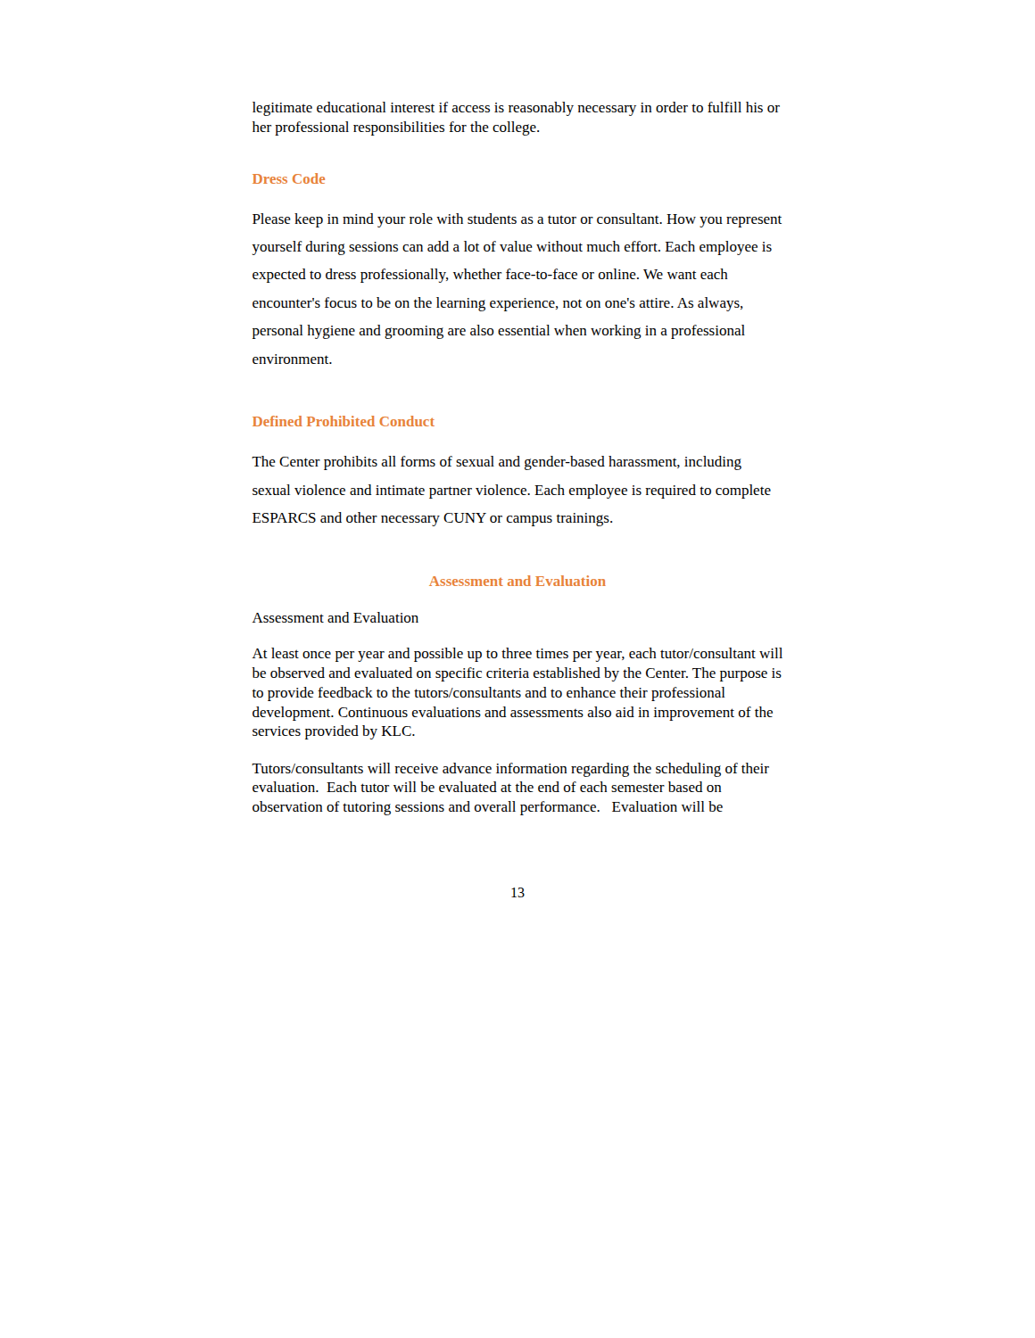legitimate educational interest if access is reasonably necessary in order to fulfill his or her professional responsibilities for the college.
Dress Code
Please keep in mind your role with students as a tutor or consultant. How you represent yourself during sessions can add a lot of value without much effort. Each employee is expected to dress professionally, whether face-to-face or online. We want each encounter's focus to be on the learning experience, not on one's attire. As always, personal hygiene and grooming are also essential when working in a professional environment.
Defined Prohibited Conduct
The Center prohibits all forms of sexual and gender-based harassment, including sexual violence and intimate partner violence. Each employee is required to complete ESPARCS and other necessary CUNY or campus trainings.
Assessment and Evaluation
Assessment and Evaluation
At least once per year and possible up to three times per year, each tutor/consultant will be observed and evaluated on specific criteria established by the Center. The purpose is to provide feedback to the tutors/consultants and to enhance their professional development. Continuous evaluations and assessments also aid in improvement of the services provided by KLC.
Tutors/consultants will receive advance information regarding the scheduling of their evaluation. Each tutor will be evaluated at the end of each semester based on observation of tutoring sessions and overall performance. Evaluation will be
13